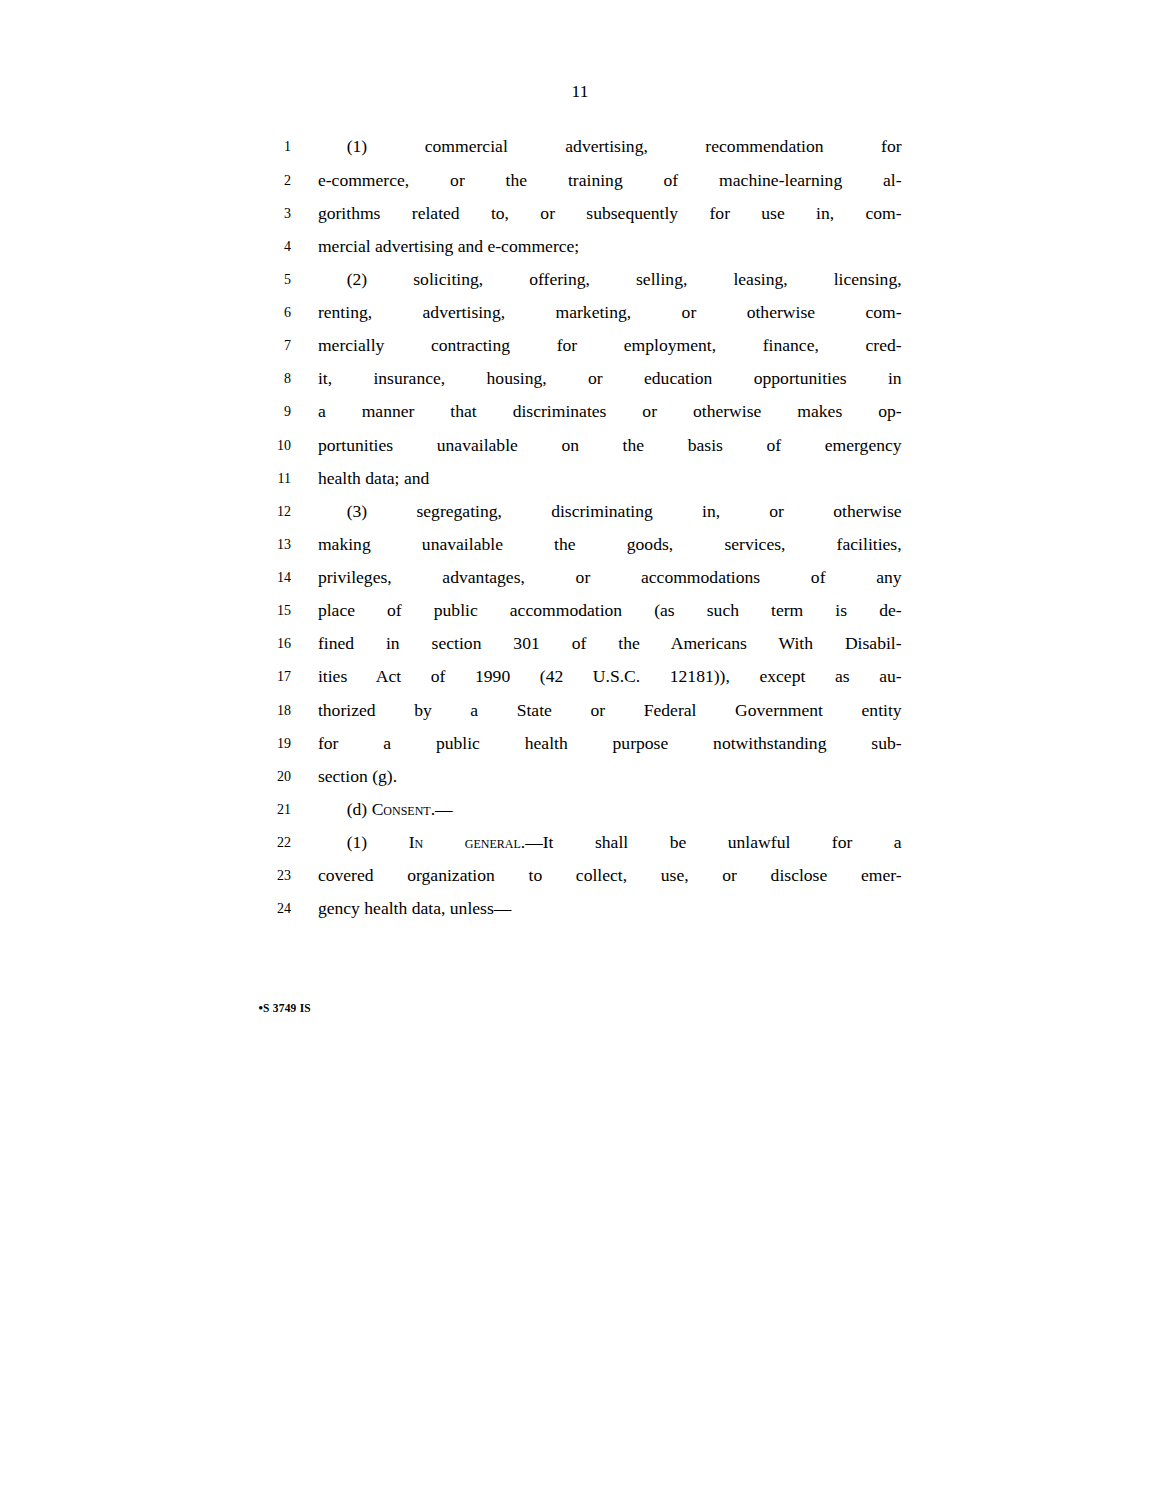11
(1) commercial advertising, recommendation for
e-commerce, or the training of machine-learning al-
gorithms related to, or subsequently for use in, com-
mercial advertising and e-commerce;
(2) soliciting, offering, selling, leasing, licensing,
renting, advertising, marketing, or otherwise com-
mercially contracting for employment, finance, cred-
it, insurance, housing, or education opportunities in
a manner that discriminates or otherwise makes op-
portunities unavailable on the basis of emergency
health data; and
(3) segregating, discriminating in, or otherwise
making unavailable the goods, services, facilities,
privileges, advantages, or accommodations of any
place of public accommodation (as such term is de-
fined in section 301 of the Americans With Disabil-
ities Act of 1990 (42 U.S.C. 12181)), except as au-
thorized by a State or Federal Government entity
for a public health purpose notwithstanding sub-
section (g).
(d) Consent.—
(1) In general.—It shall be unlawful for a
covered organization to collect, use, or disclose emer-
gency health data, unless—
•S 3749 IS